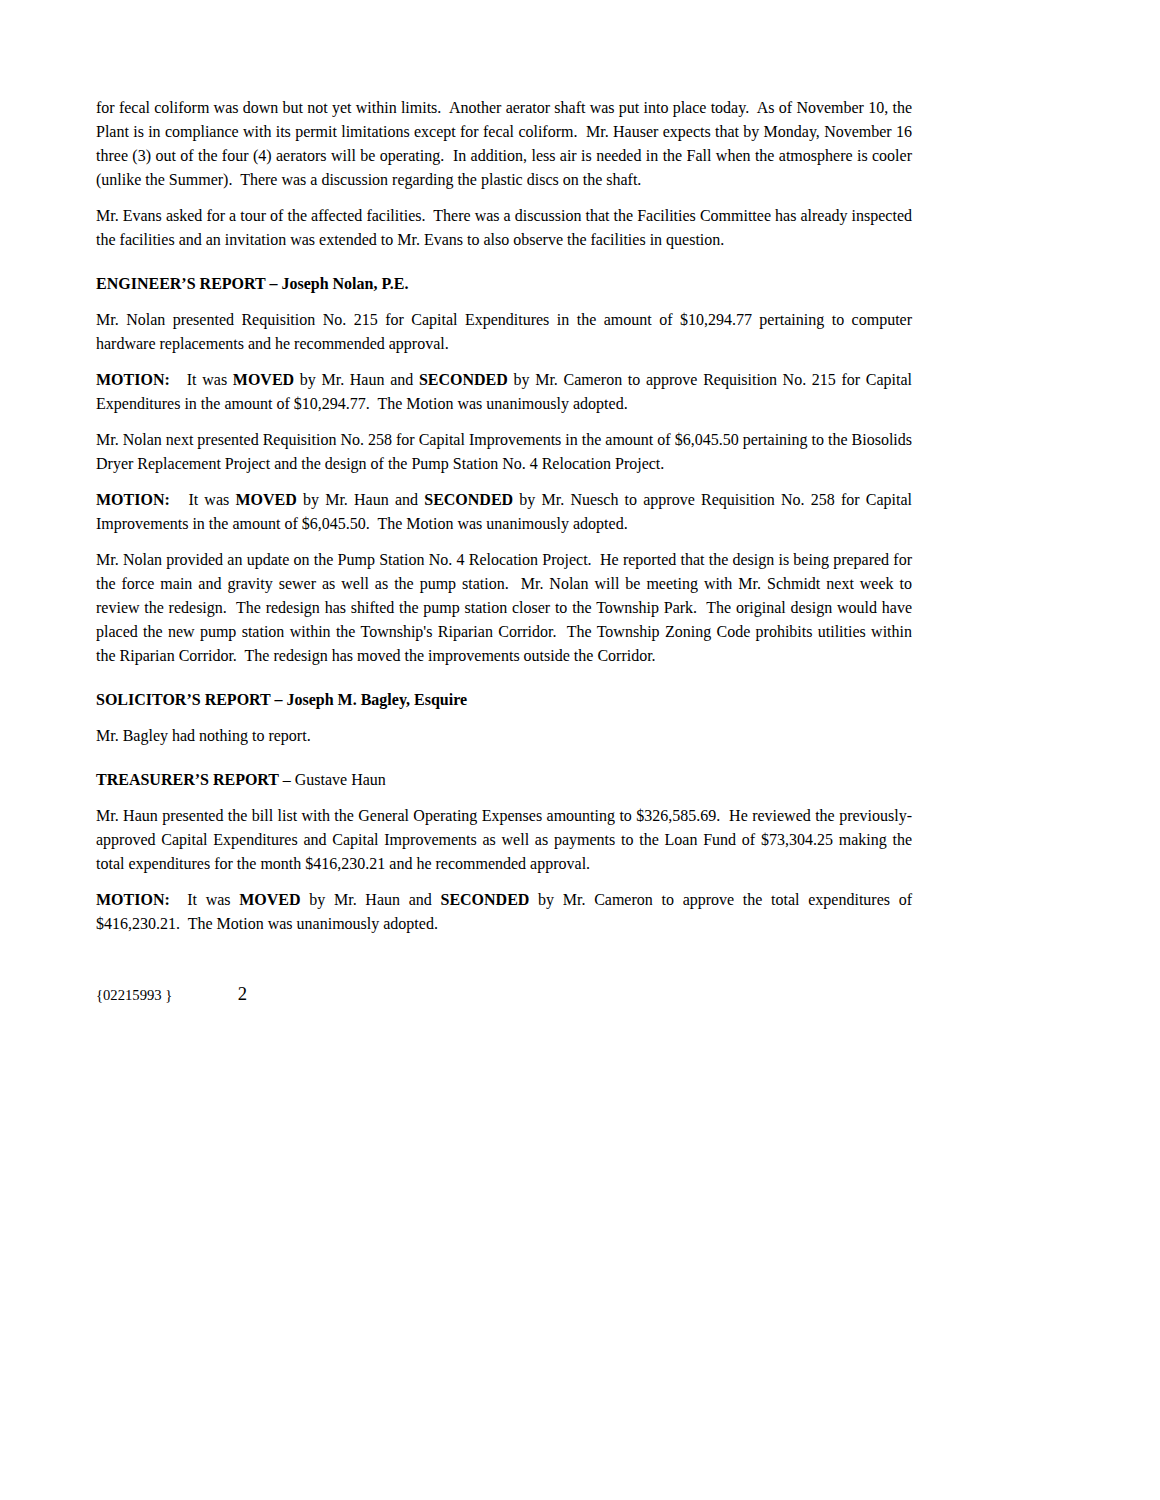for fecal coliform was down but not yet within limits. Another aerator shaft was put into place today. As of November 10, the Plant is in compliance with its permit limitations except for fecal coliform. Mr. Hauser expects that by Monday, November 16 three (3) out of the four (4) aerators will be operating. In addition, less air is needed in the Fall when the atmosphere is cooler (unlike the Summer). There was a discussion regarding the plastic discs on the shaft.
Mr. Evans asked for a tour of the affected facilities. There was a discussion that the Facilities Committee has already inspected the facilities and an invitation was extended to Mr. Evans to also observe the facilities in question.
ENGINEER’S REPORT – Joseph Nolan, P.E.
Mr. Nolan presented Requisition No. 215 for Capital Expenditures in the amount of $10,294.77 pertaining to computer hardware replacements and he recommended approval.
MOTION: It was MOVED by Mr. Haun and SECONDED by Mr. Cameron to approve Requisition No. 215 for Capital Expenditures in the amount of $10,294.77. The Motion was unanimously adopted.
Mr. Nolan next presented Requisition No. 258 for Capital Improvements in the amount of $6,045.50 pertaining to the Biosolids Dryer Replacement Project and the design of the Pump Station No. 4 Relocation Project.
MOTION: It was MOVED by Mr. Haun and SECONDED by Mr. Nuesch to approve Requisition No. 258 for Capital Improvements in the amount of $6,045.50. The Motion was unanimously adopted.
Mr. Nolan provided an update on the Pump Station No. 4 Relocation Project. He reported that the design is being prepared for the force main and gravity sewer as well as the pump station. Mr. Nolan will be meeting with Mr. Schmidt next week to review the redesign. The redesign has shifted the pump station closer to the Township Park. The original design would have placed the new pump station within the Township's Riparian Corridor. The Township Zoning Code prohibits utilities within the Riparian Corridor. The redesign has moved the improvements outside the Corridor.
SOLICITOR’S REPORT – Joseph M. Bagley, Esquire
Mr. Bagley had nothing to report.
TREASURER’S REPORT – Gustave Haun
Mr. Haun presented the bill list with the General Operating Expenses amounting to $326,585.69. He reviewed the previously-approved Capital Expenditures and Capital Improvements as well as payments to the Loan Fund of $73,304.25 making the total expenditures for the month $416,230.21 and he recommended approval.
MOTION: It was MOVED by Mr. Haun and SECONDED by Mr. Cameron to approve the total expenditures of $416,230.21. The Motion was unanimously adopted.
{02215993 } 2